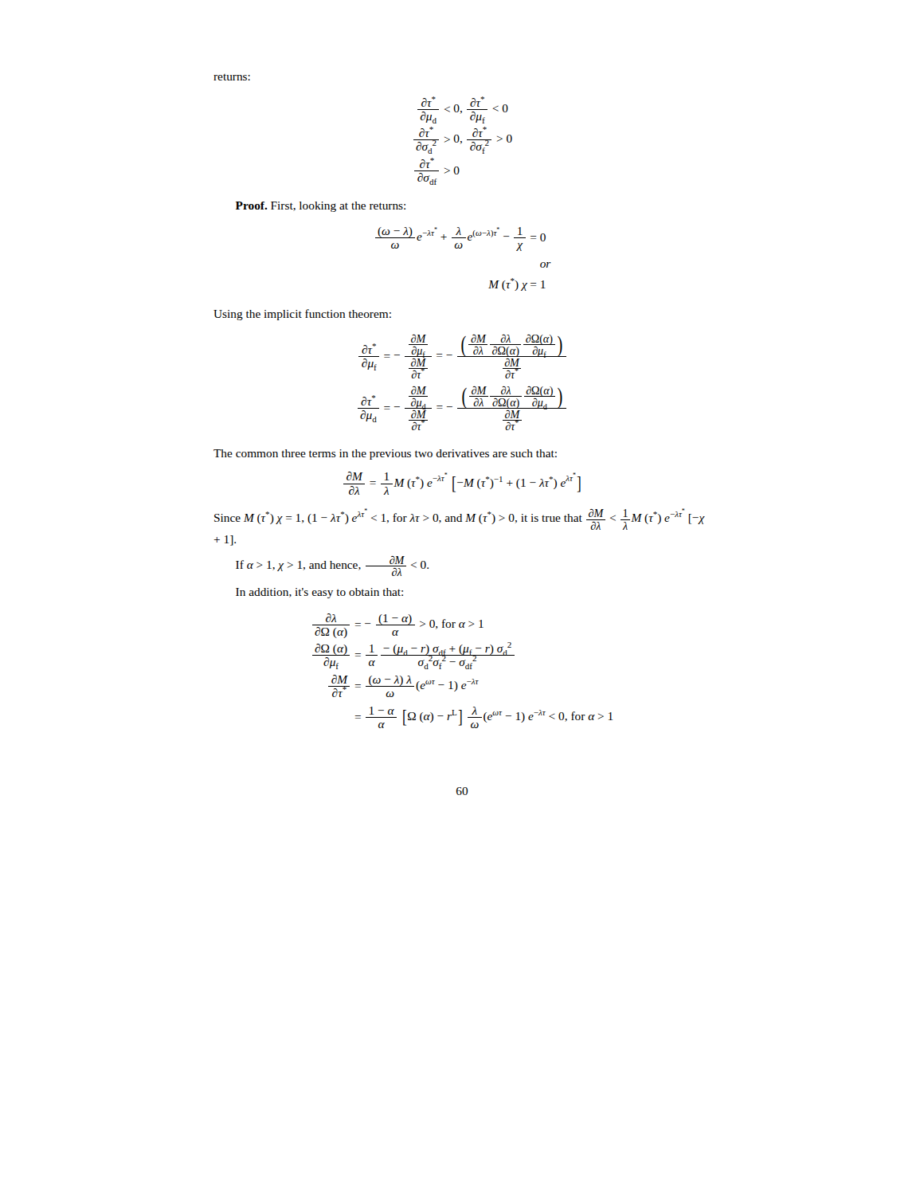returns:
| ∂ τ * ∂ μ d | < | 0, ∂ τ * ∂ μ f < 0 |
| ∂ τ * ∂ σ d 2 | > | 0, ∂ τ * ∂ σ f 2 > 0 |
| ∂ τ * ∂ σ df | > | 0 |
Proof. First, looking at the returns:
| ( ω − λ ) ω e − λτ * + λ ω e ( ω − λ ) τ * − 1 χ | = | 0 |
| | | or |
| M ( τ * ) χ | = | 1 |
Using the implicit function theorem:
| ∂ τ * ∂ μ f | = | − ∂ M ∂ μ f ∂ M ∂ τ * = − ( ∂ M ∂ λ ∂ λ ∂Ω( α ) ∂Ω( α ) ∂ μ f ) ∂ M ∂ τ * |
| ∂ τ * ∂ μ d | = | − ∂ M ∂ μ d ∂ M ∂ τ * = − ( ∂ M ∂ λ ∂ λ ∂Ω( α ) ∂Ω( α ) ∂ μ d ) ∂ M ∂ τ * |
The common three terms in the previous two derivatives are such that:
∂M∂λ = 1 λ M (τ*) e−λτ* [−M (τ*)−1 + (1 − λτ*) eλτ*]
Since M (τ*) χ = 1, (1 − λτ*) eλτ* < 1, for λτ > 0, and M (τ*) > 0, it is true that ∂M∂λ < 1 λ M (τ*) e−λτ* [−χ + 1].
If α > 1, χ > 1, and hence, ∂M∂λ < 0.
In addition, it's easy to obtain that:
| ∂ λ ∂Ω ( α ) | = | − (1 − α ) α > 0, for α > 1 |
| ∂Ω ( α ) ∂ μ f | = | 1 α − ( μ d − r ) σ df + ( μ f − r ) σ d 2 σ d 2 σ f 2 − σ df 2 |
| ∂ M ∂ τ * | = | ( ω − λ ) λ ω ( e ωτ − 1) e − λτ |
| | = | 1 − α α [ Ω ( α ) − r L ] λ ω ( e ωτ − 1) e − λτ < 0, for α > 1 |
60